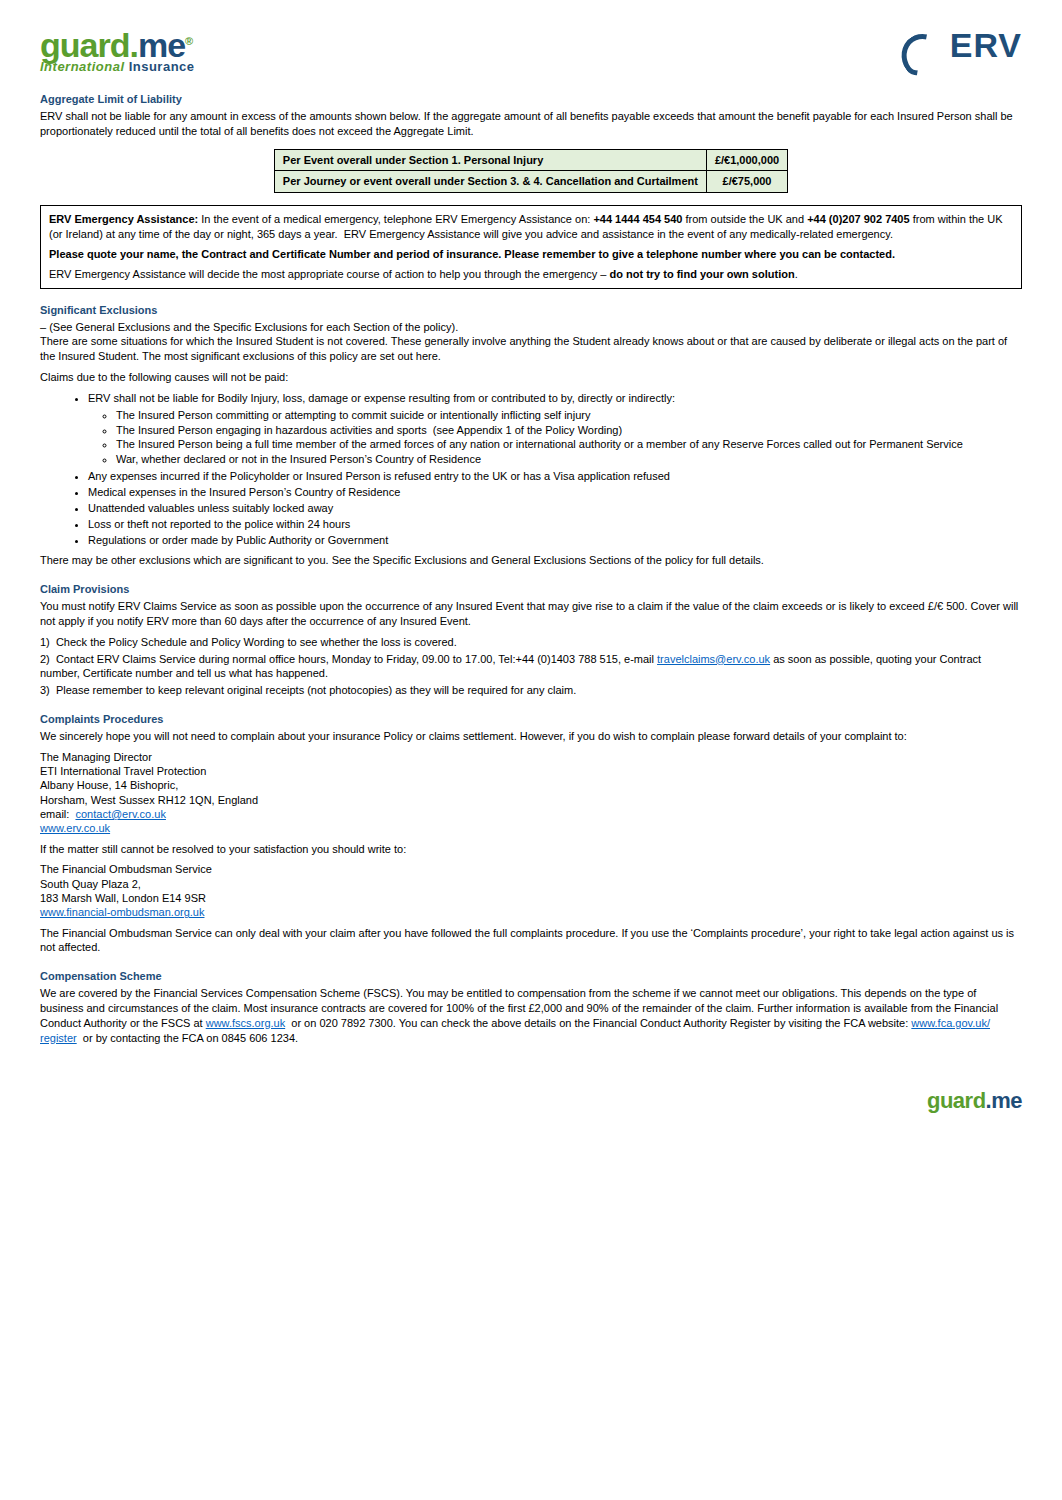guard. me®
International Insurance
ERV
Aggregate Limit of Liability
ERV shall not be liable for any amount in excess of the amounts shown below. If the aggregate amount of all benefits payable exceeds that amount the benefit payable for each Insured Person shall be proportionately reduced until the total of all benefits does not exceed the Aggregate Limit.
| Per Event overall under Section 1. Personal Injury | £/€1,000,000 |
| Per Journey or event overall under Section 3. & 4. Cancellation and Curtailment | £/€75,000 |
ERV Emergency Assistance: In the event of a medical emergency, telephone ERV Emergency Assistance on: +44 1444 454 540 from outside the UK and +44 (0)207 902 7405 from within the UK (or Ireland) at any time of the day or night, 365 days a year. ERV Emergency Assistance will give you advice and assistance in the event of any medically-related emergency.
Please quote your name, the Contract and Certificate Number and period of insurance. Please remember to give a telephone number where you can be contacted.
ERV Emergency Assistance will decide the most appropriate course of action to help you through the emergency – do not try to find your own solution.
Significant Exclusions
– (See General Exclusions and the Specific Exclusions for each Section of the policy).
There are some situations for which the Insured Student is not covered. These generally involve anything the Student already knows about or that are caused by deliberate or illegal acts on the part of the Insured Student. The most significant exclusions of this policy are set out here.
Claims due to the following causes will not be paid:
ERV shall not be liable for Bodily Injury, loss, damage or expense resulting from or contributed to by, directly or indirectly:
The Insured Person committing or attempting to commit suicide or intentionally inflicting self injury
The Insured Person engaging in hazardous activities and sports (see Appendix 1 of the Policy Wording)
The Insured Person being a full time member of the armed forces of any nation or international authority or a member of any Reserve Forces called out for Permanent Service
War, whether declared or not in the Insured Person’s Country of Residence
Any expenses incurred if the Policyholder or Insured Person is refused entry to the UK or has a Visa application refused
Medical expenses in the Insured Person’s Country of Residence
Unattended valuables unless suitably locked away
Loss or theft not reported to the police within 24 hours
Regulations or order made by Public Authority or Government
There may be other exclusions which are significant to you. See the Specific Exclusions and General Exclusions Sections of the policy for full details.
Claim Provisions
You must notify ERV Claims Service as soon as possible upon the occurrence of any Insured Event that may give rise to a claim if the value of the claim exceeds or is likely to exceed £/€ 500. Cover will not apply if you notify ERV more than 60 days after the occurrence of any Insured Event.
1) Check the Policy Schedule and Policy Wording to see whether the loss is covered.
2) Contact ERV Claims Service during normal office hours, Monday to Friday, 09.00 to 17.00, Tel:+44 (0)1403 788 515, e-mail travelclaims@erv.co.uk as soon as possible, quoting your Contract number, Certificate number and tell us what has happened.
3) Please remember to keep relevant original receipts (not photocopies) as they will be required for any claim.
Complaints Procedures
We sincerely hope you will not need to complain about your insurance Policy or claims settlement. However, if you do wish to complain please forward details of your complaint to:
The Managing Director
ETI International Travel Protection
Albany House, 14 Bishopric,
Horsham, West Sussex RH12 1QN, England
email: contact@erv.co.uk
www.erv.co.uk
If the matter still cannot be resolved to your satisfaction you should write to:
The Financial Ombudsman Service
South Quay Plaza 2,
183 Marsh Wall, London E14 9SR
www.financial-ombudsman.org.uk
The Financial Ombudsman Service can only deal with your claim after you have followed the full complaints procedure. If you use the ‘Complaints procedure’, your right to take legal action against us is not affected.
Compensation Scheme
We are covered by the Financial Services Compensation Scheme (FSCS). You may be entitled to compensation from the scheme if we cannot meet our obligations. This depends on the type of business and circumstances of the claim. Most insurance contracts are covered for 100% of the first £2,000 and 90% of the remainder of the claim. Further information is available from the Financial Conduct Authority or the FSCS at www.fscs.org.uk or on 020 7892 7300. You can check the above details on the Financial Conduct Authority Register by visiting the FCA website: www.fca.gov.uk/ register or by contacting the FCA on 0845 606 1234.
guard.me